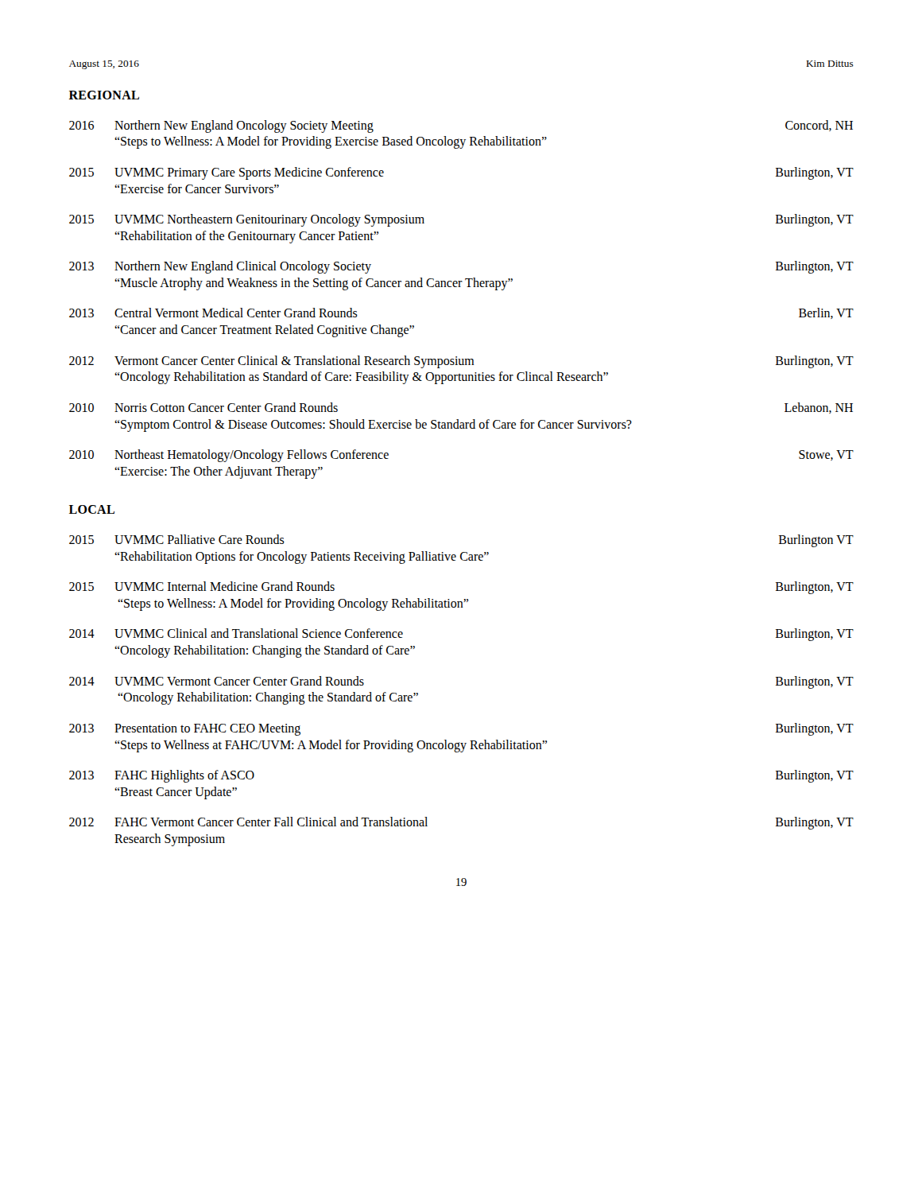August 15, 2016 Kim Dittus
REGIONAL
2016
Northern New England Oncology Society Meeting Concord, NH
“Steps to Wellness: A Model for Providing Exercise Based Oncology Rehabilitation”
2015
UVMMC Primary Care Sports Medicine Conference Burlington, VT
“Exercise for Cancer Survivors”
2015
UVMMC Northeastern Genitourinary Oncology Symposium Burlington, VT
“Rehabilitation of the Genitournary Cancer Patient”
2013
Northern New England Clinical Oncology Society Burlington, VT
“Muscle Atrophy and Weakness in the Setting of Cancer and Cancer Therapy”
2013
Central Vermont Medical Center Grand Rounds Berlin, VT
“Cancer and Cancer Treatment Related Cognitive Change”
2012
Vermont Cancer Center Clinical & Translational Research Symposium Burlington, VT
“Oncology Rehabilitation as Standard of Care: Feasibility & Opportunities for Clincal Research”
2010
Norris Cotton Cancer Center Grand Rounds Lebanon, NH
“Symptom Control & Disease Outcomes: Should Exercise be Standard of Care for Cancer Survivors?
2010
Northeast Hematology/Oncology Fellows Conference Stowe, VT
“Exercise: The Other Adjuvant Therapy”
LOCAL
2015
UVMMC Palliative Care Rounds Burlington VT
“Rehabilitation Options for Oncology Patients Receiving Palliative Care”
2015
UVMMC Internal Medicine Grand Rounds Burlington, VT
“Steps to Wellness: A Model for Providing Oncology Rehabilitation”
2014
UVMMC Clinical and Translational Science Conference Burlington, VT
“Oncology Rehabilitation: Changing the Standard of Care”
2014
UVMMC Vermont Cancer Center Grand Rounds Burlington, VT
“Oncology Rehabilitation: Changing the Standard of Care”
2013
Presentation to FAHC CEO Meeting Burlington, VT
“Steps to Wellness at FAHC/UVM: A Model for Providing Oncology Rehabilitation”
2013
FAHC Highlights of ASCO Burlington, VT
“Breast Cancer Update”
2012
FAHC Vermont Cancer Center Fall Clinical and Translational Burlington, VT
Research Symposium
19